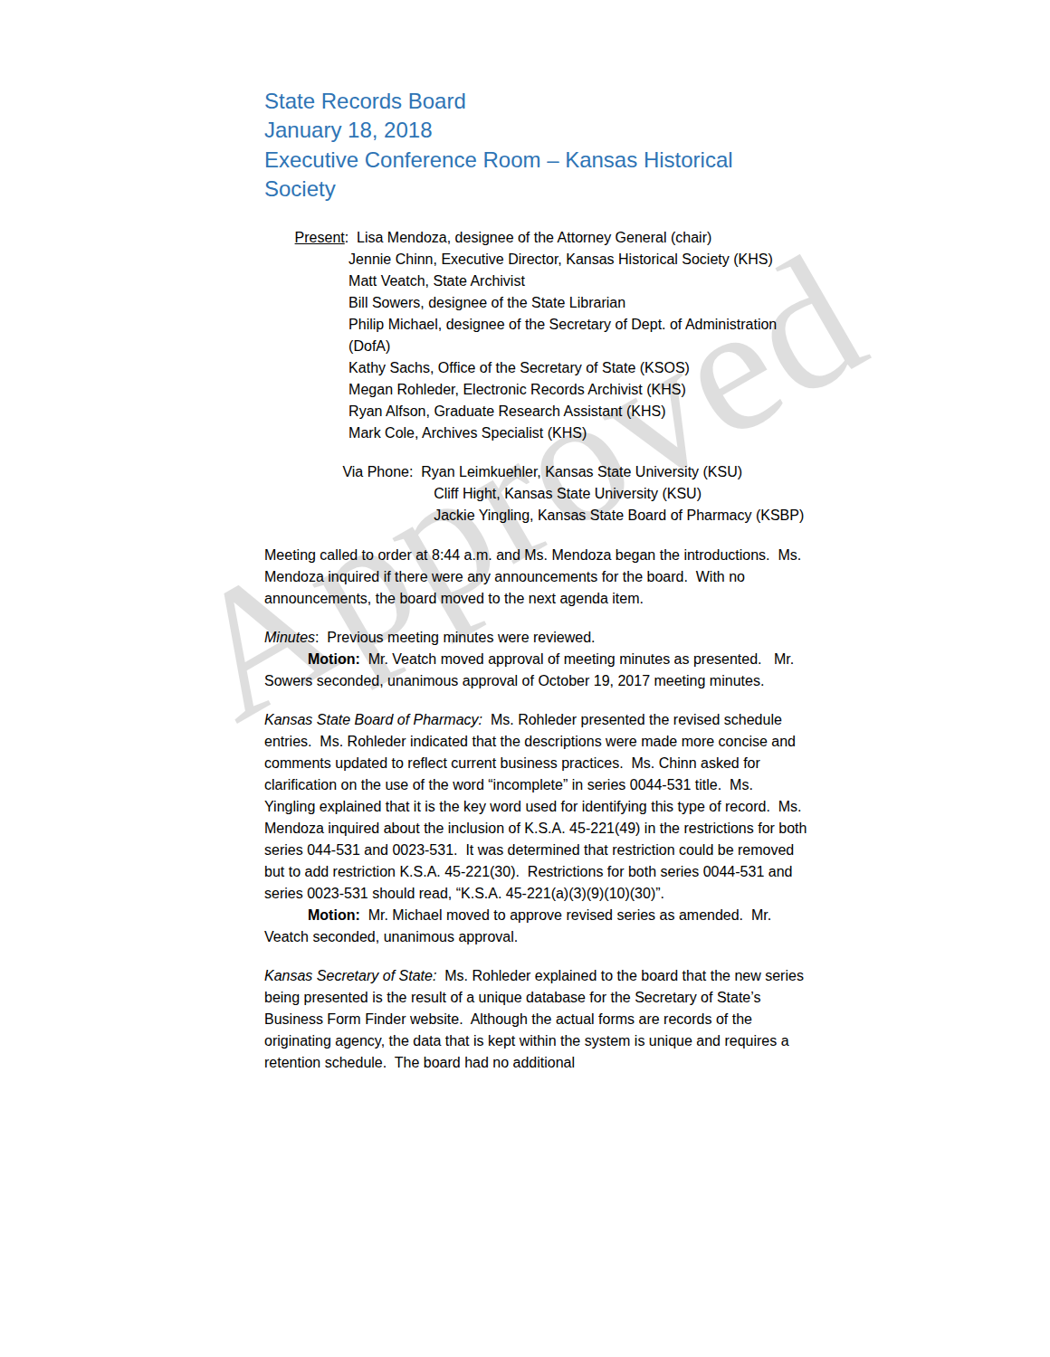Approved
State Records Board
January 18, 2018
Executive Conference Room – Kansas Historical Society
Present: Lisa Mendoza, designee of the Attorney General (chair)
Jennie Chinn, Executive Director, Kansas Historical Society (KHS)
Matt Veatch, State Archivist
Bill Sowers, designee of the State Librarian
Philip Michael, designee of the Secretary of Dept. of Administration (DofA)
Kathy Sachs, Office of the Secretary of State (KSOS)
Megan Rohleder, Electronic Records Archivist (KHS)
Ryan Alfson, Graduate Research Assistant (KHS)
Mark Cole, Archives Specialist (KHS)
Via Phone: Ryan Leimkuehler, Kansas State University (KSU)
Cliff Hight, Kansas State University (KSU)
Jackie Yingling, Kansas State Board of Pharmacy (KSBP)
Meeting called to order at 8:44 a.m. and Ms. Mendoza began the introductions. Ms. Mendoza inquired if there were any announcements for the board. With no announcements, the board moved to the next agenda item.
Minutes: Previous meeting minutes were reviewed.
Motion: Mr. Veatch moved approval of meeting minutes as presented. Mr. Sowers seconded, unanimous approval of October 19, 2017 meeting minutes.
Kansas State Board of Pharmacy: Ms. Rohleder presented the revised schedule entries. Ms. Rohleder indicated that the descriptions were made more concise and comments updated to reflect current business practices. Ms. Chinn asked for clarification on the use of the word “incomplete” in series 0044-531 title. Ms. Yingling explained that it is the key word used for identifying this type of record. Ms. Mendoza inquired about the inclusion of K.S.A. 45-221(49) in the restrictions for both series 044-531 and 0023-531. It was determined that restriction could be removed but to add restriction K.S.A. 45-221(30). Restrictions for both series 0044-531 and series 0023-531 should read, “K.S.A. 45-221(a)(3)(9)(10)(30)”.
Motion: Mr. Michael moved to approve revised series as amended. Mr. Veatch seconded, unanimous approval.
Kansas Secretary of State: Ms. Rohleder explained to the board that the new series being presented is the result of a unique database for the Secretary of State’s Business Form Finder website. Although the actual forms are records of the originating agency, the data that is kept within the system is unique and requires a retention schedule. The board had no additional